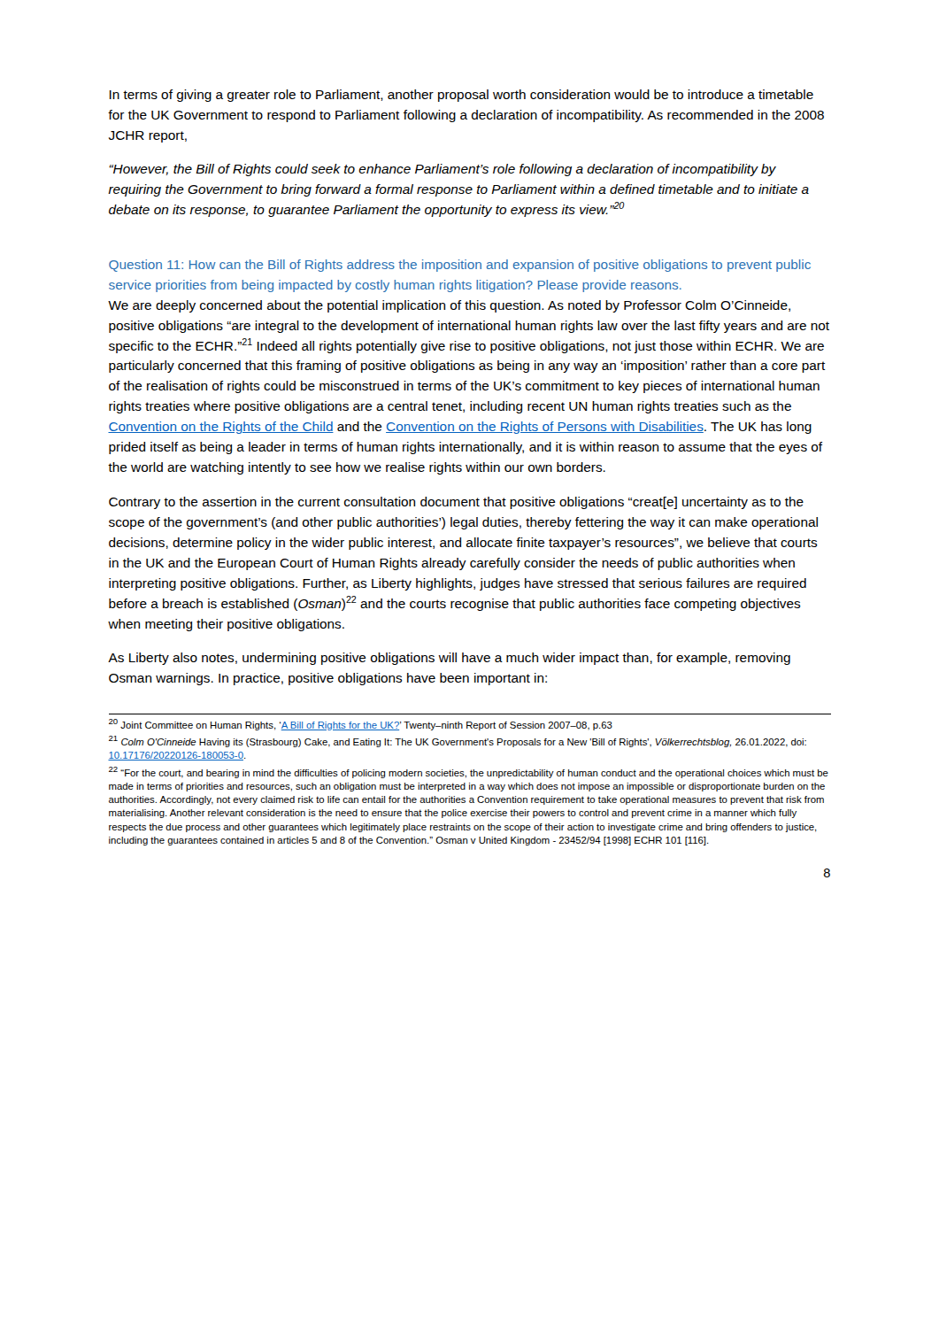In terms of giving a greater role to Parliament, another proposal worth consideration would be to introduce a timetable for the UK Government to respond to Parliament following a declaration of incompatibility. As recommended in the 2008 JCHR report,
“However, the Bill of Rights could seek to enhance Parliament’s role following a declaration of incompatibility by requiring the Government to bring forward a formal response to Parliament within a defined timetable and to initiate a debate on its response, to guarantee Parliament the opportunity to express its view.”20
Question 11: How can the Bill of Rights address the imposition and expansion of positive obligations to prevent public service priorities from being impacted by costly human rights litigation? Please provide reasons.
We are deeply concerned about the potential implication of this question. As noted by Professor Colm O’Cinneide, positive obligations “are integral to the development of international human rights law over the last fifty years and are not specific to the ECHR.”21 Indeed all rights potentially give rise to positive obligations, not just those within ECHR. We are particularly concerned that this framing of positive obligations as being in any way an ‘imposition’ rather than a core part of the realisation of rights could be misconstrued in terms of the UK’s commitment to key pieces of international human rights treaties where positive obligations are a central tenet, including recent UN human rights treaties such as the Convention on the Rights of the Child and the Convention on the Rights of Persons with Disabilities. The UK has long prided itself as being a leader in terms of human rights internationally, and it is within reason to assume that the eyes of the world are watching intently to see how we realise rights within our own borders.
Contrary to the assertion in the current consultation document that positive obligations “creat[e] uncertainty as to the scope of the government’s (and other public authorities’) legal duties, thereby fettering the way it can make operational decisions, determine policy in the wider public interest, and allocate finite taxpayer’s resources”, we believe that courts in the UK and the European Court of Human Rights already carefully consider the needs of public authorities when interpreting positive obligations. Further, as Liberty highlights, judges have stressed that serious failures are required before a breach is established (Osman)22 and the courts recognise that public authorities face competing objectives when meeting their positive obligations.
As Liberty also notes, undermining positive obligations will have a much wider impact than, for example, removing Osman warnings. In practice, positive obligations have been important in:
20 Joint Committee on Human Rights, ‘A Bill of Rights for the UK?’ Twenty–ninth Report of Session 2007–08, p.63
21 Colm O'Cinneide Having its (Strasbourg) Cake, and Eating It: The UK Government's Proposals for a New 'Bill of Rights', Völkerrechtsblog, 26.01.2022, doi: 10.17176/20220126-180053-0.
22 “For the court, and bearing in mind the difficulties of policing modern societies, the unpredictability of human conduct and the operational choices which must be made in terms of priorities and resources, such an obligation must be interpreted in a way which does not impose an impossible or disproportionate burden on the authorities. Accordingly, not every claimed risk to life can entail for the authorities a Convention requirement to take operational measures to prevent that risk from materialising. Another relevant consideration is the need to ensure that the police exercise their powers to control and prevent crime in a manner which fully respects the due process and other guarantees which legitimately place restraints on the scope of their action to investigate crime and bring offenders to justice, including the guarantees contained in articles 5 and 8 of the Convention.” Osman v United Kingdom - 23452/94 [1998] ECHR 101 [116].
8